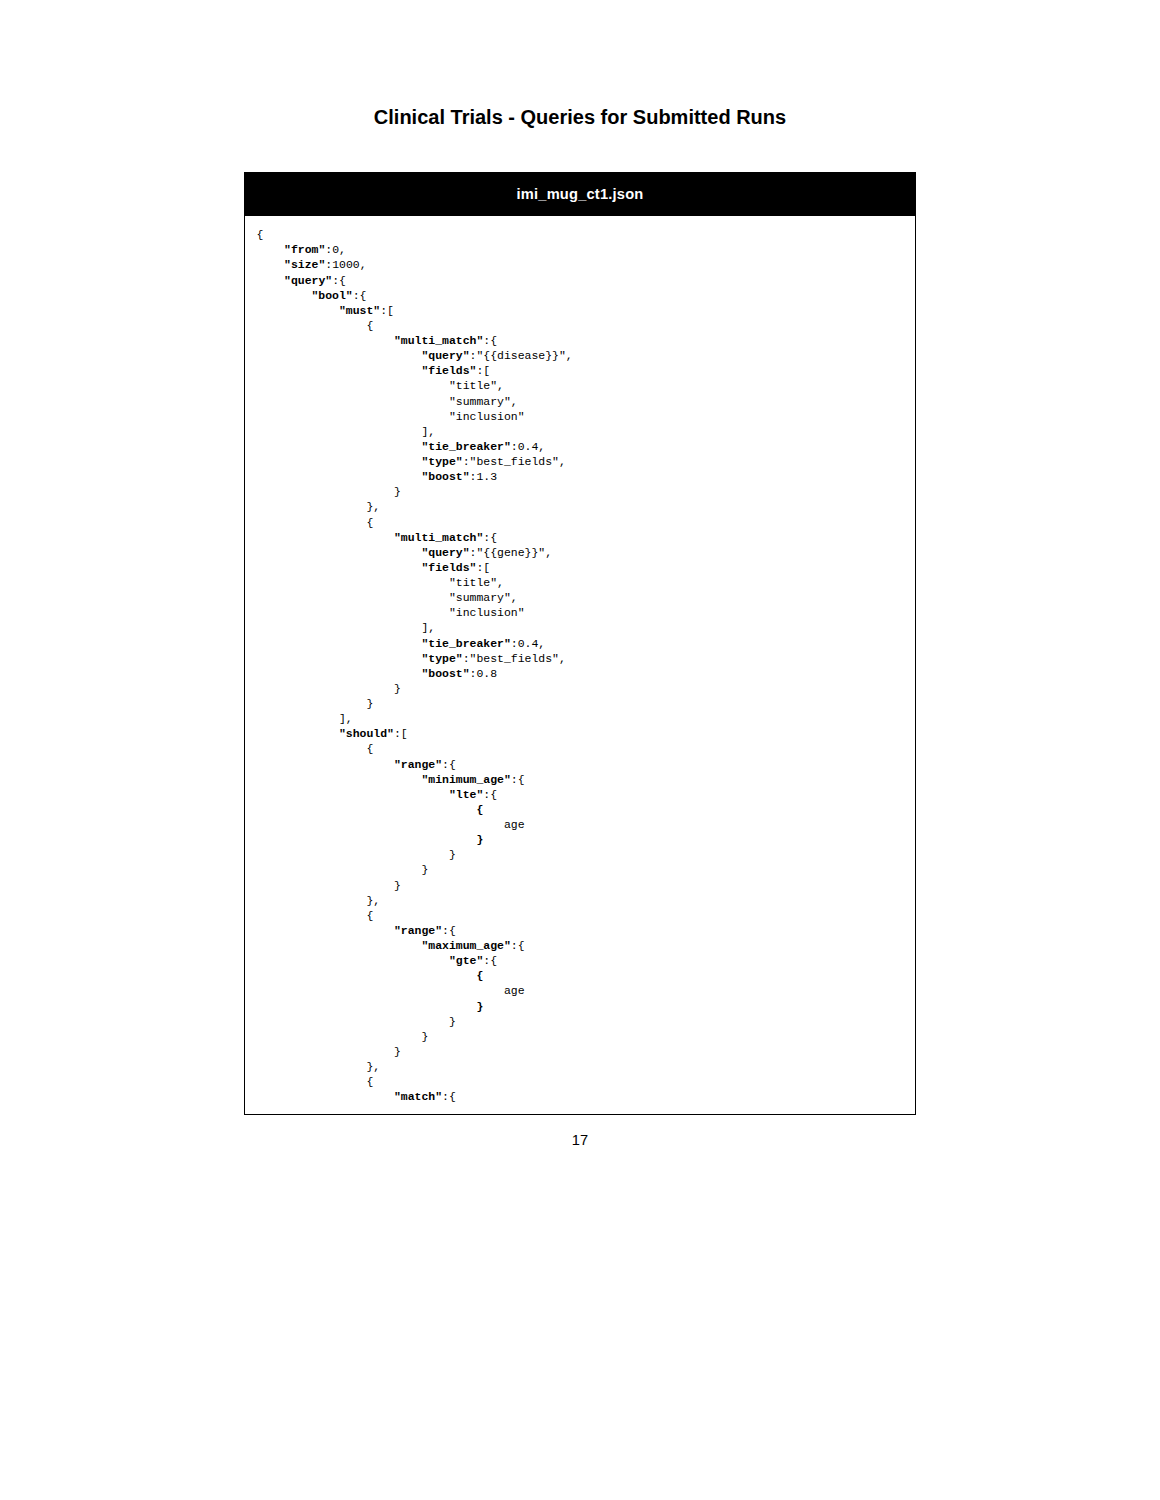Clinical Trials - Queries for Submitted Runs
imi_mug_ct1.json
{
    "from":0,
    "size":1000,
    "query":{
        "bool":{
            "must":[
                {
                    "multi_match":{
                        "query":"{{disease}}",
                        "fields":[
                            "title",
                            "summary",
                            "inclusion"
                        ],
                        "tie_breaker":0.4,
                        "type":"best_fields",
                        "boost":1.3
                    }
                },
                {
                    "multi_match":{
                        "query":"{{gene}}",
                        "fields":[
                            "title",
                            "summary",
                            "inclusion"
                        ],
                        "tie_breaker":0.4,
                        "type":"best_fields",
                        "boost":0.8
                    }
                }
            ],
            "should":[
                {
                    "range":{
                        "minimum_age":{
                            "lte":{
                                {
                                    age
                                }
                            }
                        }
                    }
                },
                {
                    "range":{
                        "maximum_age":{
                            "gte":{
                                {
                                    age
                                }
                            }
                        }
                    }
                },
                {
                    "match":{
17